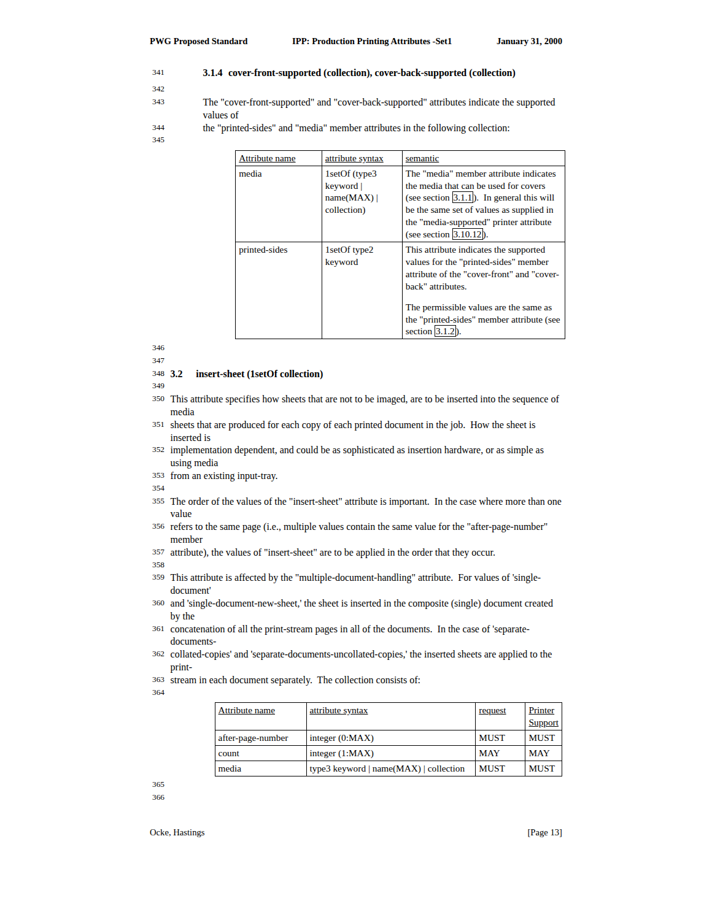PWG Proposed Standard IPP: Production Printing Attributes -Set1 January 31, 2000
341
3.1.4cover-front-supported (collection), cover-back-supported (collection)
342
343
The "cover-front-supported" and "cover-back-supported" attributes indicate the supported values of
344
the "printed-sides" and "media" member attributes in the following collection:
345
| Attribute name | attribute syntax | semantic |
| --- | --- | --- |
| media | 1setOf (type3 keyword / name(MAX) / collection) | The "media" member attribute indicates the media that can be used for covers (see section 3.1.1 ). In general this will be the same set of values as supplied in the "media-supported" printer attribute (see section 3.10.12 ). |
| printed-sides | 1setOf type2 keyword | This attribute indicates the supported values for the "printed-sides" member attribute of the "cover-front" and "cover-back" attributes. The permissible values are the same as the "printed-sides" member attribute (see section 3.1.2 ). |
346
347
348
3.2insert-sheet (1setOf collection)
349
350 This attribute specifies how sheets that are not to be imaged, are to be inserted into the sequence of media
351 sheets that are produced for each copy of each printed document in the job. How the sheet is inserted is
352 implementation dependent, and could be as sophisticated as insertion hardware, or as simple as using media
353 from an existing input-tray.
354
355 The order of the values of the "insert-sheet" attribute is important. In the case where more than one value
356 refers to the same page (i.e., multiple values contain the same value for the "after-page-number" member
357 attribute), the values of "insert-sheet" are to be applied in the order that they occur.
358
359 This attribute is affected by the "multiple-document-handling" attribute. For values of 'single-document'
360 and 'single-document-new-sheet,' the sheet is inserted in the composite (single) document created by the
361 concatenation of all the print-stream pages in all of the documents. In the case of 'separate-documents-
362 collated-copies' and 'separate-documents-uncollated-copies,' the inserted sheets are applied to the print-
363 stream in each document separately. The collection consists of:
364
| Attribute name | attribute syntax | request | Printer Support |
| --- | --- | --- | --- |
| after-page-number | integer (0:MAX) | MUST | MUST |
| count | integer (1:MAX) | MAY | MAY |
| media | type3 keyword / name(MAX) / collection | MUST | MUST |
365
366
Ocke, Hastings [Page 13]